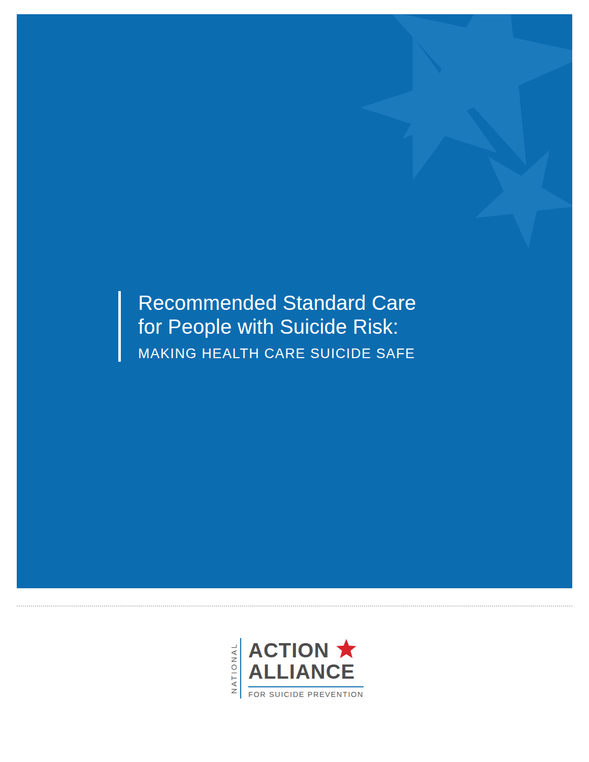Recommended Standard Care
for People with Suicide Risk:
Making Health Care Suicide Safe
NATIONAL
ACTION
ALLIANCE
FOR SUICIDE PREVENTION